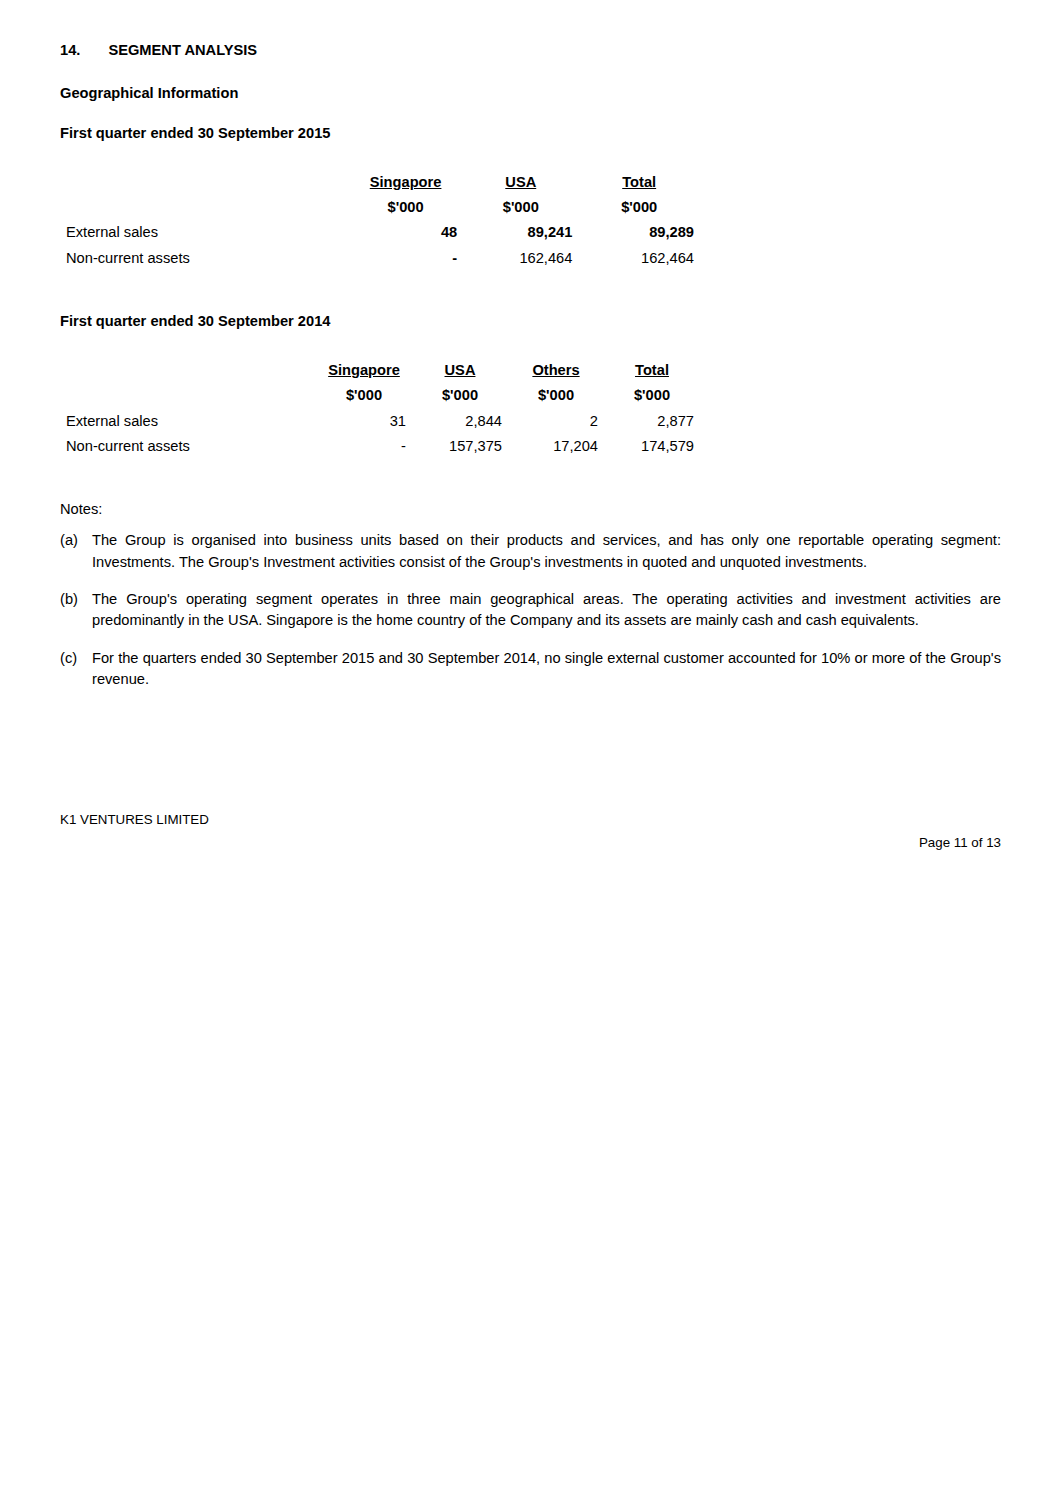14. SEGMENT ANALYSIS
Geographical Information
First quarter ended 30 September 2015
| | Singapore | USA | Total |
| --- | --- | --- | --- |
| | $'000 | $'000 | $'000 |
| External sales | 48 | 89,241 | 89,289 |
| Non-current assets | - | 162,464 | 162,464 |
First quarter ended 30 September 2014
| | Singapore | USA | Others | Total |
| --- | --- | --- | --- | --- |
| | $'000 | $'000 | $'000 | $'000 |
| External sales | 31 | 2,844 | 2 | 2,877 |
| Non-current assets | - | 157,375 | 17,204 | 174,579 |
Notes:
(a) The Group is organised into business units based on their products and services, and has only one reportable operating segment: Investments. The Group's Investment activities consist of the Group's investments in quoted and unquoted investments.
(b) The Group's operating segment operates in three main geographical areas. The operating activities and investment activities are predominantly in the USA. Singapore is the home country of the Company and its assets are mainly cash and cash equivalents.
(c) For the quarters ended 30 September 2015 and 30 September 2014, no single external customer accounted for 10% or more of the Group's revenue.
K1 VENTURES LIMITED
Page 11 of 13